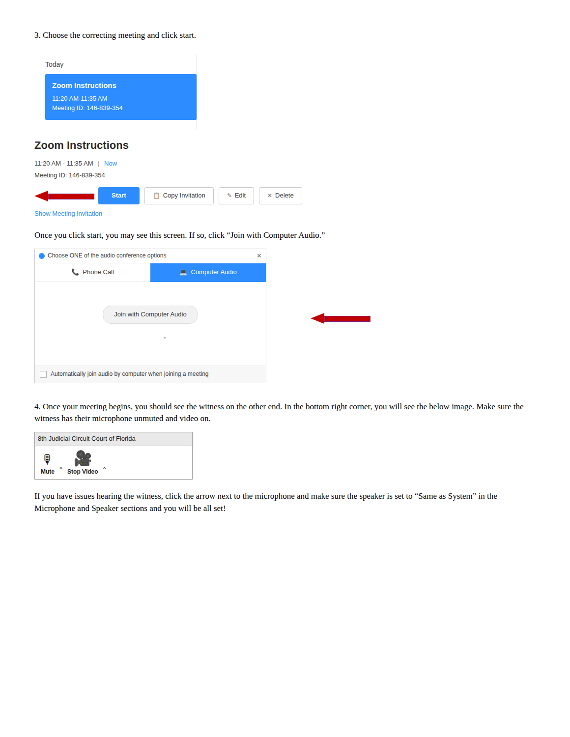3. Choose the correcting meeting and click start.
Today
Zoom Instructions
11:20 AM-11:35 AM
Meeting ID: 146-839-354
Zoom Instructions
11:20 AM - 11:35 AM | Now
Meeting ID: 146-839-354
Start 📋Copy Invitation ✎Edit ✕Delete
Show Meeting Invitation
Once you click start, you may see this screen. If so, click “Join with Computer Audio.”
Choose ONE of the audio conference options ✕
📞 Phone Call
💻 Computer Audio
Join with Computer Audio
Automatically join audio by computer when joining a meeting
4. Once your meeting begins, you should see the witness on the other end. In the bottom right corner, you will see the below image. Make sure the witness has their microphone unmuted and video on.
8th Judicial Circuit Court of Florida
🎙 Mute
^
🎥 Stop Video
^
If you have issues hearing the witness, click the arrow next to the microphone and make sure the speaker is set to “Same as System” in the Microphone and Speaker sections and you will be all set!